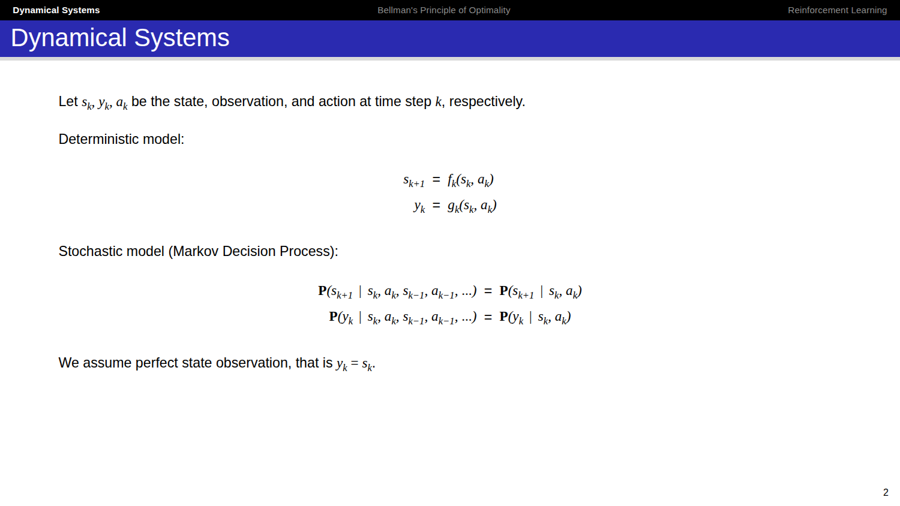Dynamical Systems Bellman's Principle of Optimality Reinforcement Learning
Dynamical Systems
Let sk, yk, ak be the state, observation, and action at time step k, respectively.
Deterministic model:
| s k+1 | = | f k (s k , a k ) |
| y k | = | g k (s k , a k ) |
Stochastic model (Markov Decision Process):
| P (s k+1 / s k , a k , s k−1 , a k−1 , ... ) | = | P (s k+1 / s k , a k ) |
| P (y k / s k , a k , s k−1 , a k−1 , ... ) | = | P (y k / s k , a k ) |
We assume perfect state observation, that is yk = sk.
2